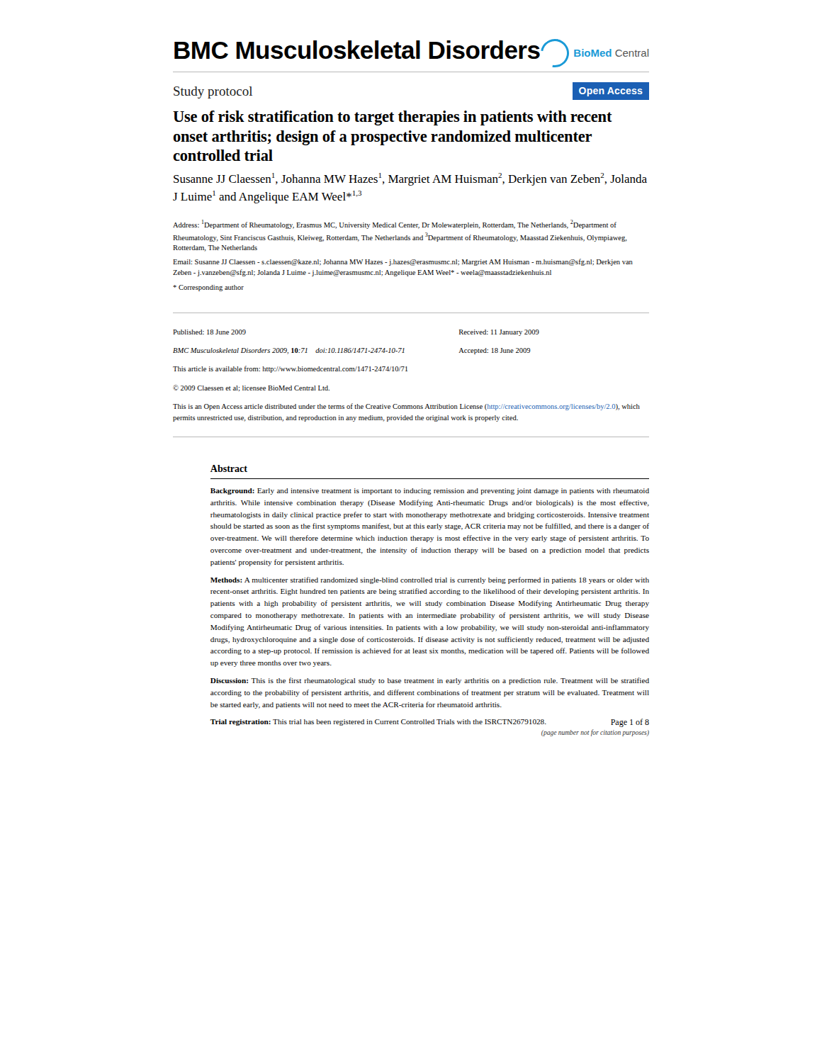BMC Musculoskeletal Disorders
BioMed Central
Study protocol
Open Access
Use of risk stratification to target therapies in patients with recent onset arthritis; design of a prospective randomized multicenter controlled trial
Susanne JJ Claessen1, Johanna MW Hazes1, Margriet AM Huisman2, Derkjen van Zeben2, Jolanda J Luime1 and Angelique EAM Weel*1,3
Address: 1Department of Rheumatology, Erasmus MC, University Medical Center, Dr Molewaterplein, Rotterdam, The Netherlands, 2Department of Rheumatology, Sint Franciscus Gasthuis, Kleiweg, Rotterdam, The Netherlands and 3Department of Rheumatology, Maasstad Ziekenhuis, Olympiaweg, Rotterdam, The Netherlands
Email: Susanne JJ Claessen - s.claessen@kaze.nl; Johanna MW Hazes - j.hazes@erasmusmc.nl; Margriet AM Huisman - m.huisman@sfg.nl; Derkjen van Zeben - j.vanzeben@sfg.nl; Jolanda J Luime - j.luime@erasmusmc.nl; Angelique EAM Weel* - weela@maasstadziekenhuis.nl
* Corresponding author
Published: 18 June 2009
BMC Musculoskeletal Disorders 2009, 10:71 doi:10.1186/1471-2474-10-71
This article is available from: http://www.biomedcentral.com/1471-2474/10/71
Received: 11 January 2009
Accepted: 18 June 2009
© 2009 Claessen et al; licensee BioMed Central Ltd.
This is an Open Access article distributed under the terms of the Creative Commons Attribution License (http://creativecommons.org/licenses/by/2.0), which permits unrestricted use, distribution, and reproduction in any medium, provided the original work is properly cited.
Abstract
Background: Early and intensive treatment is important to inducing remission and preventing joint damage in patients with rheumatoid arthritis. While intensive combination therapy (Disease Modifying Anti-rheumatic Drugs and/or biologicals) is the most effective, rheumatologists in daily clinical practice prefer to start with monotherapy methotrexate and bridging corticosteroids. Intensive treatment should be started as soon as the first symptoms manifest, but at this early stage, ACR criteria may not be fulfilled, and there is a danger of over-treatment. We will therefore determine which induction therapy is most effective in the very early stage of persistent arthritis. To overcome over-treatment and under-treatment, the intensity of induction therapy will be based on a prediction model that predicts patients' propensity for persistent arthritis.
Methods: A multicenter stratified randomized single-blind controlled trial is currently being performed in patients 18 years or older with recent-onset arthritis. Eight hundred ten patients are being stratified according to the likelihood of their developing persistent arthritis. In patients with a high probability of persistent arthritis, we will study combination Disease Modifying Antirheumatic Drug therapy compared to monotherapy methotrexate. In patients with an intermediate probability of persistent arthritis, we will study Disease Modifying Antirheumatic Drug of various intensities. In patients with a low probability, we will study non-steroidal anti-inflammatory drugs, hydroxychloroquine and a single dose of corticosteroids. If disease activity is not sufficiently reduced, treatment will be adjusted according to a step-up protocol. If remission is achieved for at least six months, medication will be tapered off. Patients will be followed up every three months over two years.
Discussion: This is the first rheumatological study to base treatment in early arthritis on a prediction rule. Treatment will be stratified according to the probability of persistent arthritis, and different combinations of treatment per stratum will be evaluated. Treatment will be started early, and patients will not need to meet the ACR-criteria for rheumatoid arthritis.
Trial registration: This trial has been registered in Current Controlled Trials with the ISRCTN26791028.
Page 1 of 8
(page number not for citation purposes)